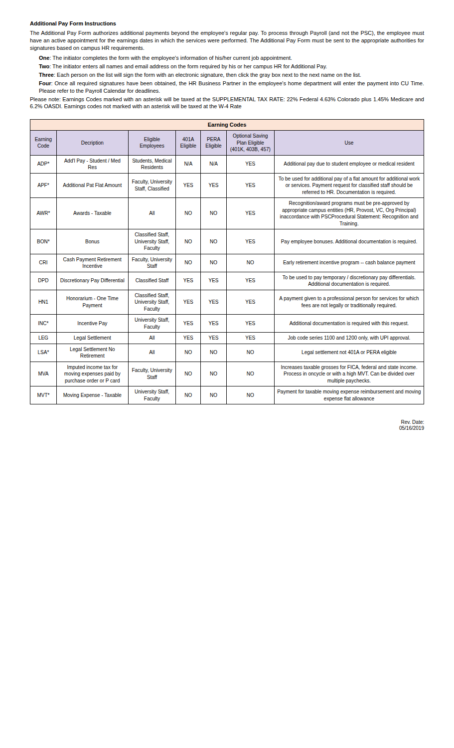Additional Pay Form Instructions
The Additional Pay Form authorizes additional payments beyond the employee's regular pay. To process through Payroll (and not the PSC), the employee must have an active appointment for the earnings dates in which the services were performed. The Additional Pay Form must be sent to the appropriate authorities for signatures based on campus HR requirements.
One: The initiator completes the form with the employee's information of his/her current job appointment.
Two: The initiator enters all names and email address on the form required by his or her campus HR for Additional Pay.
Three: Each person on the list will sign the form with an electronic signature, then click the gray box next to the next name on the list.
Four: Once all required signatures have been obtained, the HR Business Partner in the employee's home department will enter the payment into CU Time. Please refer to the Payroll Calendar for deadlines.
Please note: Earnings Codes marked with an asterisk will be taxed at the SUPPLEMENTAL TAX RATE: 22% Federal 4.63% Colorado plus 1.45% Medicare and 6.2% OASDI. Earnings codes not marked with an asterisk will be taxed at the W-4 Rate
Earning Codes
| Earning Code | Decription | Eligible Employees | 401A Eligible | PERA Eligible | Optional Saving Plan Eligible (401K, 403B, 457) | Use |
| --- | --- | --- | --- | --- | --- | --- |
| ADP* | Add'l Pay - Student / Med Res | Students, Medical Residents | N/A | N/A | YES | Additional pay due to student employee or medical resident |
| APF* | Additional Pat Flat Amount | Faculty, University Staff, Classified | YES | YES | YES | To be used for additional pay of a flat amount for additional work or services. Payment request for classified staff should be referred to HR. Documentation is required. |
| AWR* | Awards - Taxable | All | NO | NO | YES | Recognition/award programs must be pre-approved by appropriate campus entities (HR, Provost, VC, Org Principal) inaccordance with PSCProcedural Statement: Recognition and Training. |
| BON* | Bonus | Classified Staff, University Staff, Faculty | NO | NO | YES | Pay employee bonuses. Additional documentation is required. |
| CRI | Cash Payment Retirement Incentive | Faculty, University Staff | NO | NO | NO | Early retirement incentive program -- cash balance payment |
| DPD | Discretionary Pay Differential | Classified Staff | YES | YES | YES | To be used to pay temporary / discretionary pay differentials. Additional documentation is required. |
| HN1 | Honorarium - One Time Payment | Classified Staff, University Staff, Faculty | YES | YES | YES | A payment given to a professional person for services for which fees are not legally or traditionally required. |
| INC* | Incentive Pay | University Staff, Faculty | YES | YES | YES | Additional documentation is required with this request. |
| LEG | Legal Settlement | All | YES | YES | YES | Job code series 1100 and 1200 only, with UPI approval. |
| LSA* | Legal Settlement No Retirement | All | NO | NO | NO | Legal settlement not 401A or PERA eligible |
| MVA | Imputed income tax for moving expenses paid by purchase order or P card | Faculty, University Staff | NO | NO | NO | Increases taxable grosses for FICA, federal and state income. Process in oncycle or with a high MVT. Can be divided over multiple paychecks. |
| MVT* | Moving Expense - Taxable | University Staff, Faculty | NO | NO | NO | Payment for taxable moving expense reimbursement and moving expense flat allowance |
Rev. Date:
05/16/2019